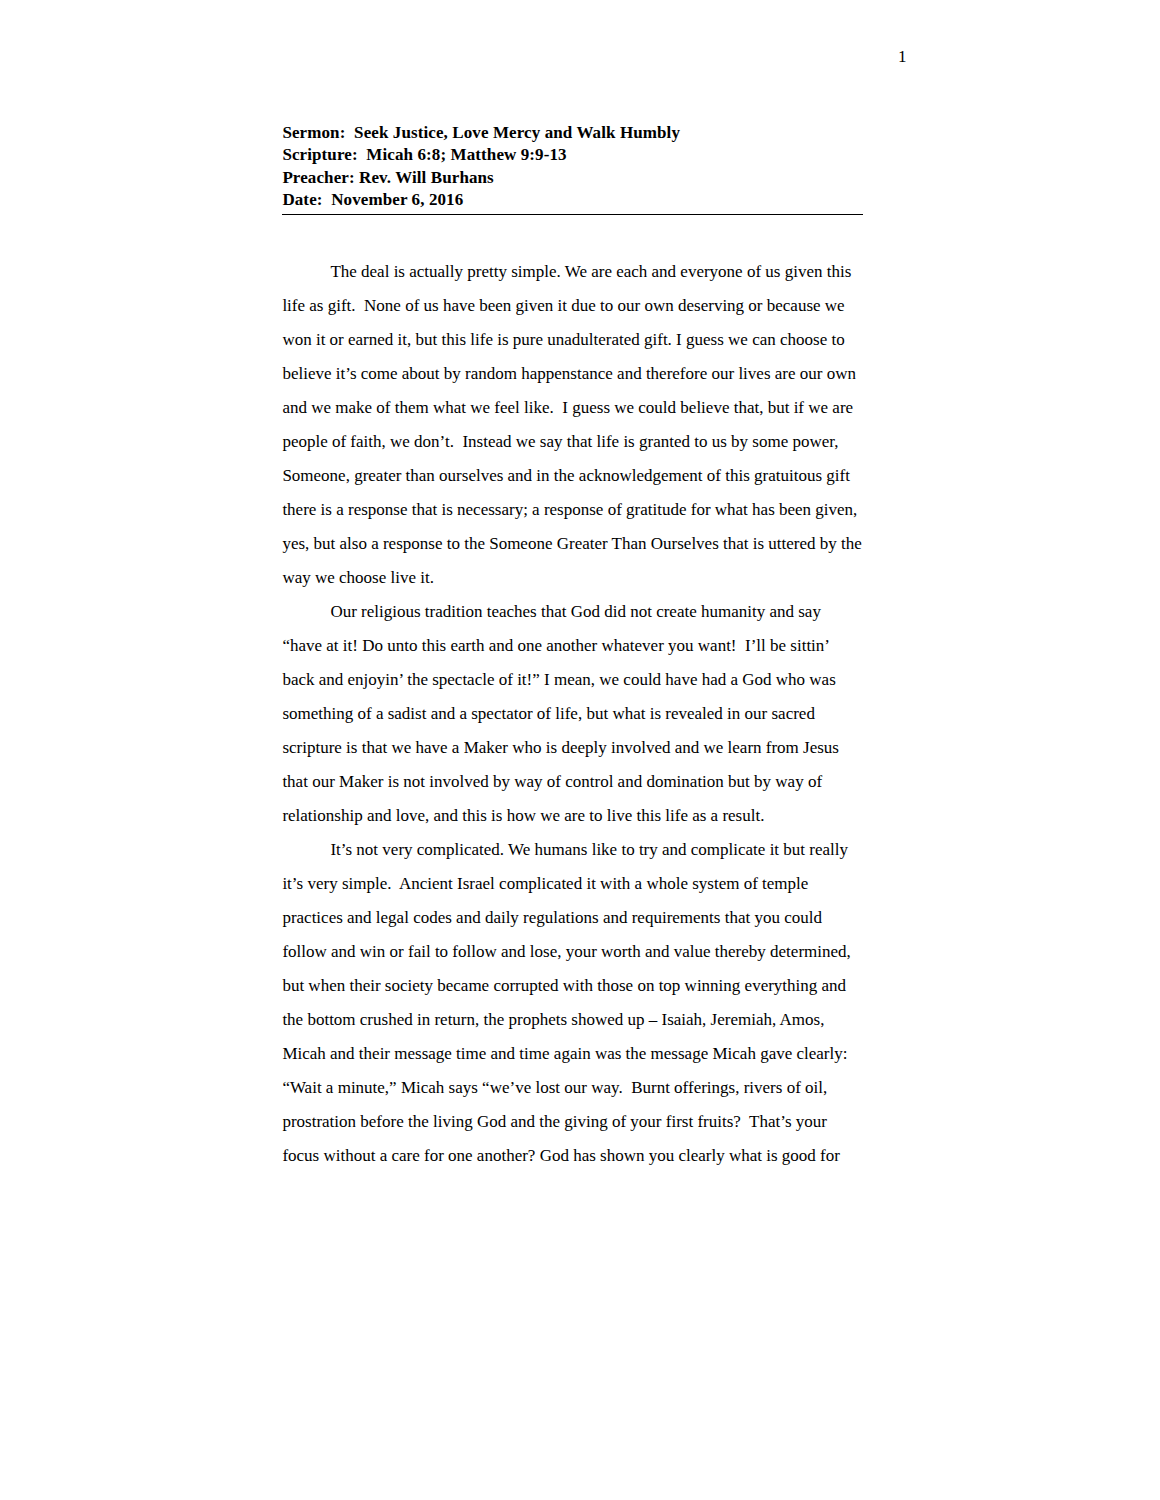1
Sermon: Seek Justice, Love Mercy and Walk Humbly
Scripture: Micah 6:8; Matthew 9:9-13
Preacher: Rev. Will Burhans
Date: November 6, 2016
The deal is actually pretty simple. We are each and everyone of us given this life as gift. None of us have been given it due to our own deserving or because we won it or earned it, but this life is pure unadulterated gift. I guess we can choose to believe it’s come about by random happenstance and therefore our lives are our own and we make of them what we feel like. I guess we could believe that, but if we are people of faith, we don’t. Instead we say that life is granted to us by some power, Someone, greater than ourselves and in the acknowledgement of this gratuitous gift there is a response that is necessary; a response of gratitude for what has been given, yes, but also a response to the Someone Greater Than Ourselves that is uttered by the way we choose live it.
Our religious tradition teaches that God did not create humanity and say “have at it! Do unto this earth and one another whatever you want! I’ll be sittin’ back and enjoyin’ the spectacle of it!” I mean, we could have had a God who was something of a sadist and a spectator of life, but what is revealed in our sacred scripture is that we have a Maker who is deeply involved and we learn from Jesus that our Maker is not involved by way of control and domination but by way of relationship and love, and this is how we are to live this life as a result.
It’s not very complicated. We humans like to try and complicate it but really it’s very simple. Ancient Israel complicated it with a whole system of temple practices and legal codes and daily regulations and requirements that you could follow and win or fail to follow and lose, your worth and value thereby determined, but when their society became corrupted with those on top winning everything and the bottom crushed in return, the prophets showed up – Isaiah, Jeremiah, Amos, Micah and their message time and time again was the message Micah gave clearly: “Wait a minute,” Micah says “we’ve lost our way. Burnt offerings, rivers of oil, prostration before the living God and the giving of your first fruits? That’s your focus without a care for one another? God has shown you clearly what is good for